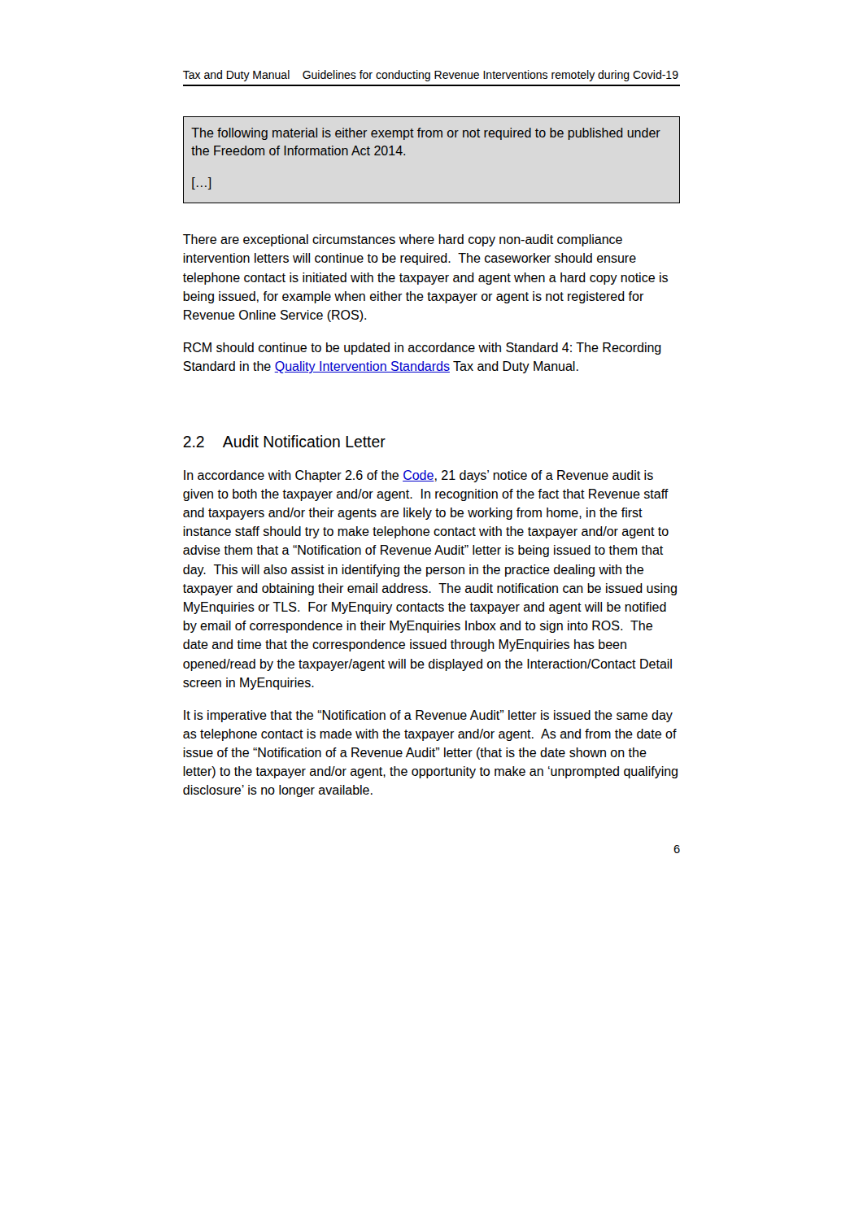Tax and Duty Manual Guidelines for conducting Revenue Interventions remotely during Covid-19
The following material is either exempt from or not required to be published under the Freedom of Information Act 2014.
[…]
There are exceptional circumstances where hard copy non-audit compliance intervention letters will continue to be required. The caseworker should ensure telephone contact is initiated with the taxpayer and agent when a hard copy notice is being issued, for example when either the taxpayer or agent is not registered for Revenue Online Service (ROS).
RCM should continue to be updated in accordance with Standard 4: The Recording Standard in the Quality Intervention Standards Tax and Duty Manual.
2.2 Audit Notification Letter
In accordance with Chapter 2.6 of the Code, 21 days’ notice of a Revenue audit is given to both the taxpayer and/or agent. In recognition of the fact that Revenue staff and taxpayers and/or their agents are likely to be working from home, in the first instance staff should try to make telephone contact with the taxpayer and/or agent to advise them that a “Notification of Revenue Audit” letter is being issued to them that day. This will also assist in identifying the person in the practice dealing with the taxpayer and obtaining their email address. The audit notification can be issued using MyEnquiries or TLS. For MyEnquiry contacts the taxpayer and agent will be notified by email of correspondence in their MyEnquiries Inbox and to sign into ROS. The date and time that the correspondence issued through MyEnquiries has been opened/read by the taxpayer/agent will be displayed on the Interaction/Contact Detail screen in MyEnquiries.
It is imperative that the “Notification of a Revenue Audit” letter is issued the same day as telephone contact is made with the taxpayer and/or agent. As and from the date of issue of the “Notification of a Revenue Audit” letter (that is the date shown on the letter) to the taxpayer and/or agent, the opportunity to make an ‘unprompted qualifying disclosure’ is no longer available.
6